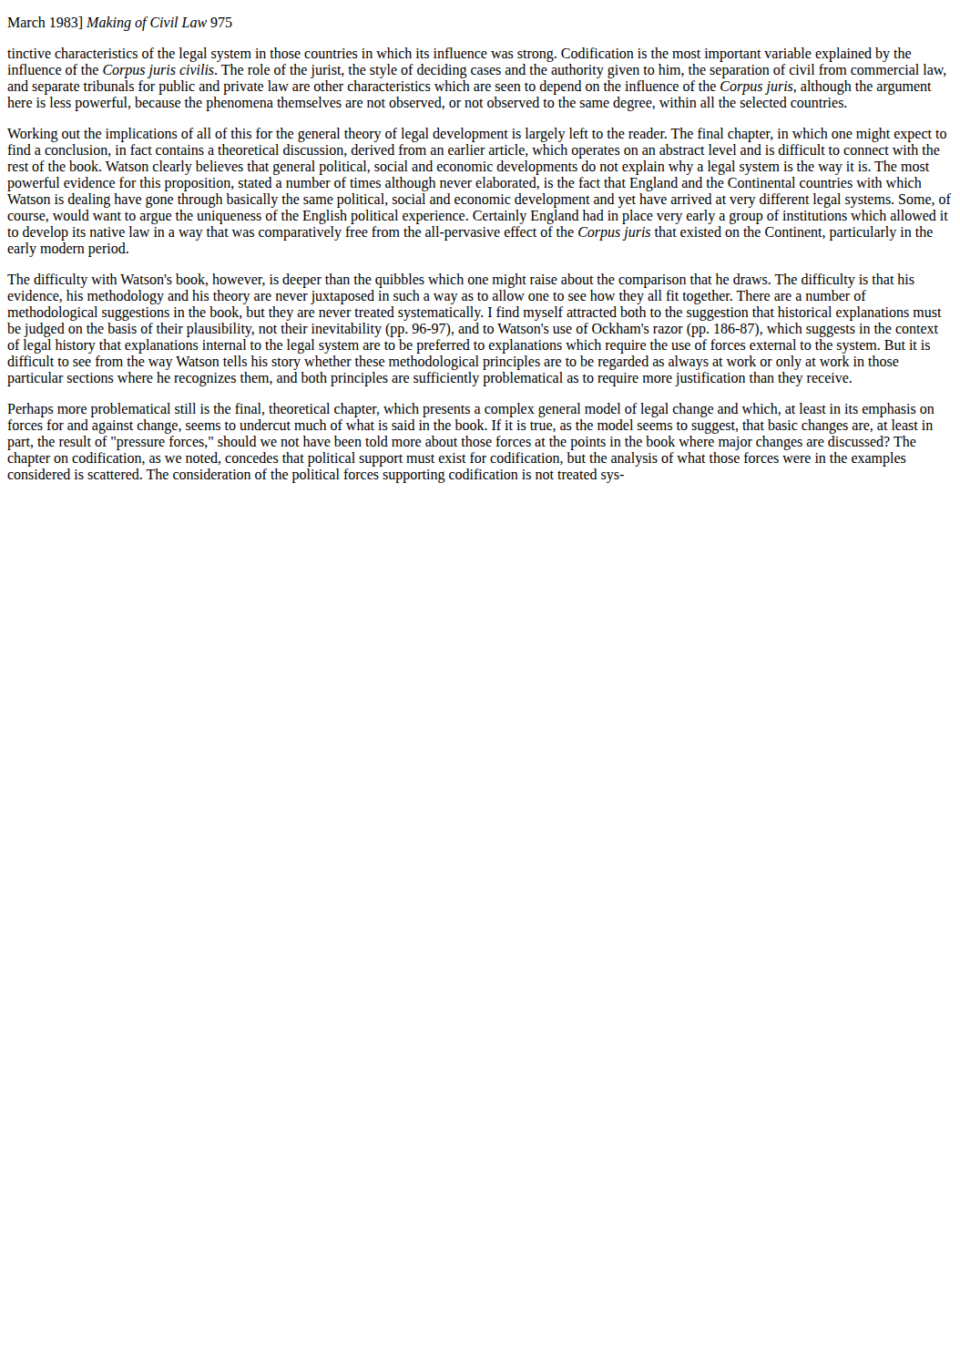March 1983] Making of Civil Law 975
tinctive characteristics of the legal system in those countries in which its influence was strong. Codification is the most important variable explained by the influence of the Corpus juris civilis. The role of the jurist, the style of deciding cases and the authority given to him, the separation of civil from commercial law, and separate tribunals for public and private law are other characteristics which are seen to depend on the influence of the Corpus juris, although the argument here is less powerful, because the phenomena themselves are not observed, or not observed to the same degree, within all the selected countries.
Working out the implications of all of this for the general theory of legal development is largely left to the reader. The final chapter, in which one might expect to find a conclusion, in fact contains a theoretical discussion, derived from an earlier article, which operates on an abstract level and is difficult to connect with the rest of the book. Watson clearly believes that general political, social and economic developments do not explain why a legal system is the way it is. The most powerful evidence for this proposition, stated a number of times although never elaborated, is the fact that England and the Continental countries with which Watson is dealing have gone through basically the same political, social and economic development and yet have arrived at very different legal systems. Some, of course, would want to argue the uniqueness of the English political experience. Certainly England had in place very early a group of institutions which allowed it to develop its native law in a way that was comparatively free from the all-pervasive effect of the Corpus juris that existed on the Continent, particularly in the early modern period.
The difficulty with Watson's book, however, is deeper than the quibbles which one might raise about the comparison that he draws. The difficulty is that his evidence, his methodology and his theory are never juxtaposed in such a way as to allow one to see how they all fit together. There are a number of methodological suggestions in the book, but they are never treated systematically. I find myself attracted both to the suggestion that historical explanations must be judged on the basis of their plausibility, not their inevitability (pp. 96-97), and to Watson's use of Ockham's razor (pp. 186-87), which suggests in the context of legal history that explanations internal to the legal system are to be preferred to explanations which require the use of forces external to the system. But it is difficult to see from the way Watson tells his story whether these methodological principles are to be regarded as always at work or only at work in those particular sections where he recognizes them, and both principles are sufficiently problematical as to require more justification than they receive.
Perhaps more problematical still is the final, theoretical chapter, which presents a complex general model of legal change and which, at least in its emphasis on forces for and against change, seems to undercut much of what is said in the book. If it is true, as the model seems to suggest, that basic changes are, at least in part, the result of "pressure forces," should we not have been told more about those forces at the points in the book where major changes are discussed? The chapter on codification, as we noted, concedes that political support must exist for codification, but the analysis of what those forces were in the examples considered is scattered. The consideration of the political forces supporting codification is not treated sys-